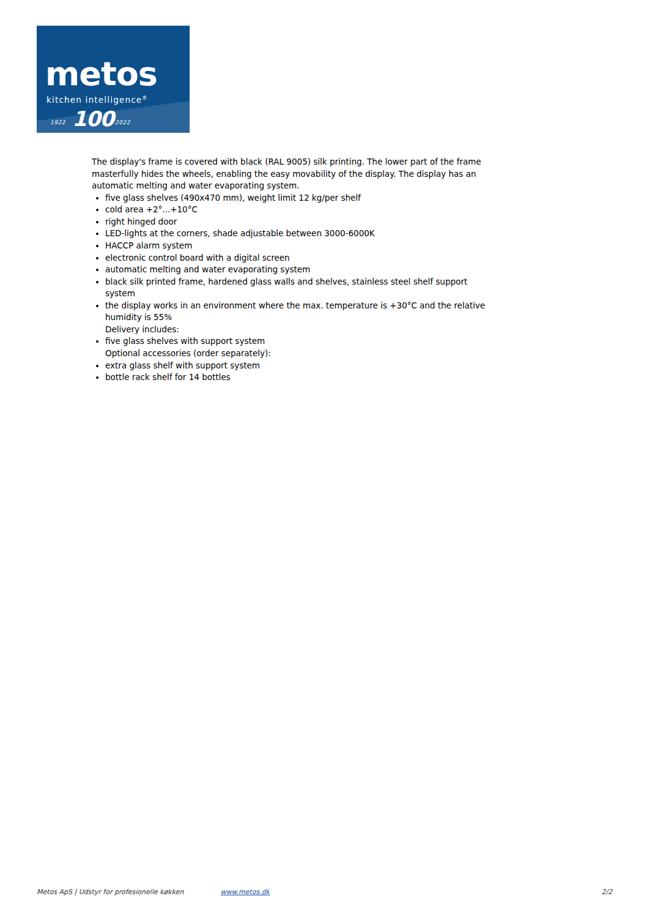metos
kitchen intelligence®
1922
100
2022
The display's frame is covered with black (RAL 9005) silk printing. The lower part of the frame masterfully hides the wheels, enabling the easy movability of the display. The display has an automatic melting and water evaporating system.
five glass shelves (490x470 mm), weight limit 12 kg/per shelf
cold area +2°...+10°C
right hinged door
LED-lights at the corners, shade adjustable between 3000-6000K
HACCP alarm system
electronic control board with a digital screen
automatic melting and water evaporating system
black silk printed frame, hardened glass walls and shelves, stainless steel shelf support system
the display works in an environment where the max. temperature is +30°C and the relative humidity is 55%Delivery includes:
five glass shelves with support systemOptional accessories (order separately):
extra glass shelf with support system
bottle rack shelf for 14 bottles
Metos ApS | Udstyr for profesionelle køkken www.metos.dk 2/2